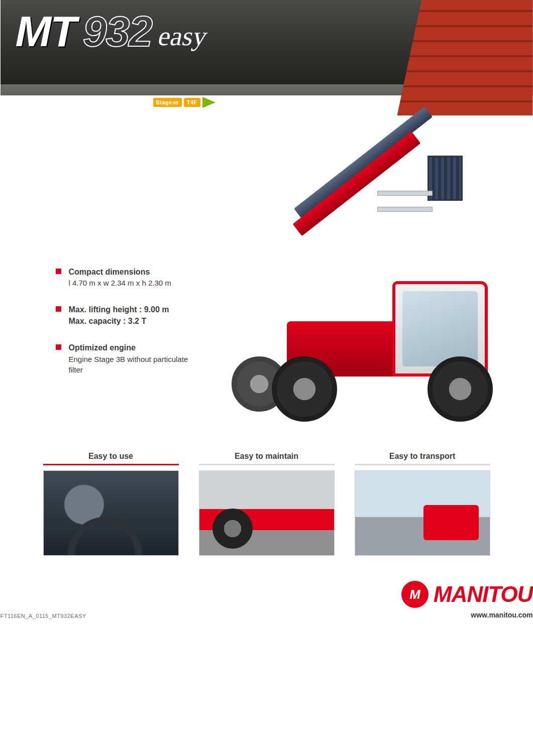MT 932 easy
Stage3B T4F
TECHNICAL DATA SHEET
Compact dimensions l 4.70 m x w 2.34 m x h 2.30 m
Max. lifting height : 9.00 m Max. capacity : 3.2 T
Optimized engine Engine Stage 3B without particulate filter
MANITOU
Easy to use
Easy to maintain
Easy to transport
FT116EN_A_0115_MT932EASY
M MANITOU
www.manitou.com